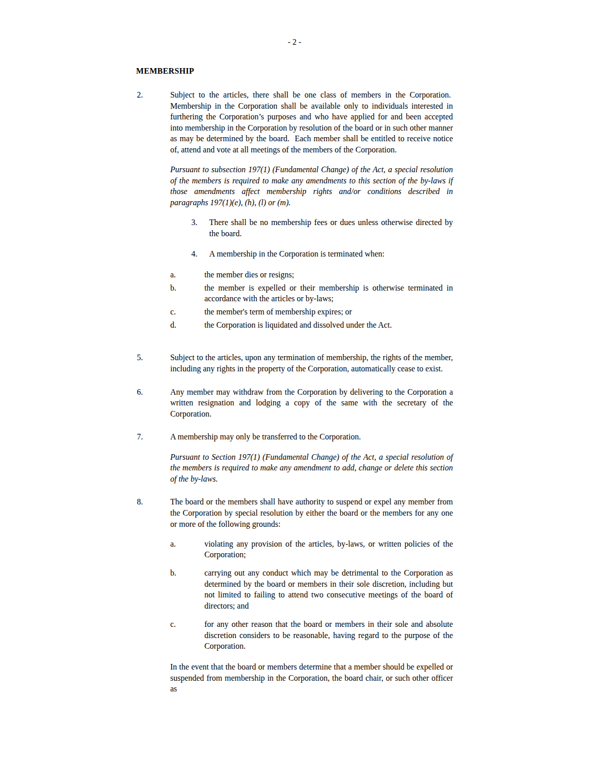- 2 -
MEMBERSHIP
2.
Subject to the articles, there shall be one class of members in the Corporation. Membership in the Corporation shall be available only to individuals interested in furthering the Corporation’s purposes and who have applied for and been accepted into membership in the Corporation by resolution of the board or in such other manner as may be determined by the board. Each member shall be entitled to receive notice of, attend and vote at all meetings of the members of the Corporation.
Pursuant to subsection 197(1) (Fundamental Change) of the Act, a special resolution of the members is required to make any amendments to this section of the by-laws if those amendments affect membership rights and/or conditions described in paragraphs 197(1)(e), (h), (l) or (m).
3. There shall be no membership fees or dues unless otherwise directed by the board.
4. A membership in the Corporation is terminated when:
a. the member dies or resigns;
b. the member is expelled or their membership is otherwise terminated in accordance with the articles or by-laws;
c. the member's term of membership expires; or
d. the Corporation is liquidated and dissolved under the Act.
5.
Subject to the articles, upon any termination of membership, the rights of the member, including any rights in the property of the Corporation, automatically cease to exist.
6.
Any member may withdraw from the Corporation by delivering to the Corporation a written resignation and lodging a copy of the same with the secretary of the Corporation.
7.
A membership may only be transferred to the Corporation.
Pursuant to Section 197(1) (Fundamental Change) of the Act, a special resolution of the members is required to make any amendment to add, change or delete this section of the by-laws.
8.
The board or the members shall have authority to suspend or expel any member from the Corporation by special resolution by either the board or the members for any one or more of the following grounds:
a. violating any provision of the articles, by-laws, or written policies of the Corporation;
b. carrying out any conduct which may be detrimental to the Corporation as determined by the board or members in their sole discretion, including but not limited to failing to attend two consecutive meetings of the board of directors; and
c. for any other reason that the board or members in their sole and absolute discretion considers to be reasonable, having regard to the purpose of the Corporation.
In the event that the board or members determine that a member should be expelled or suspended from membership in the Corporation, the board chair, or such other officer as